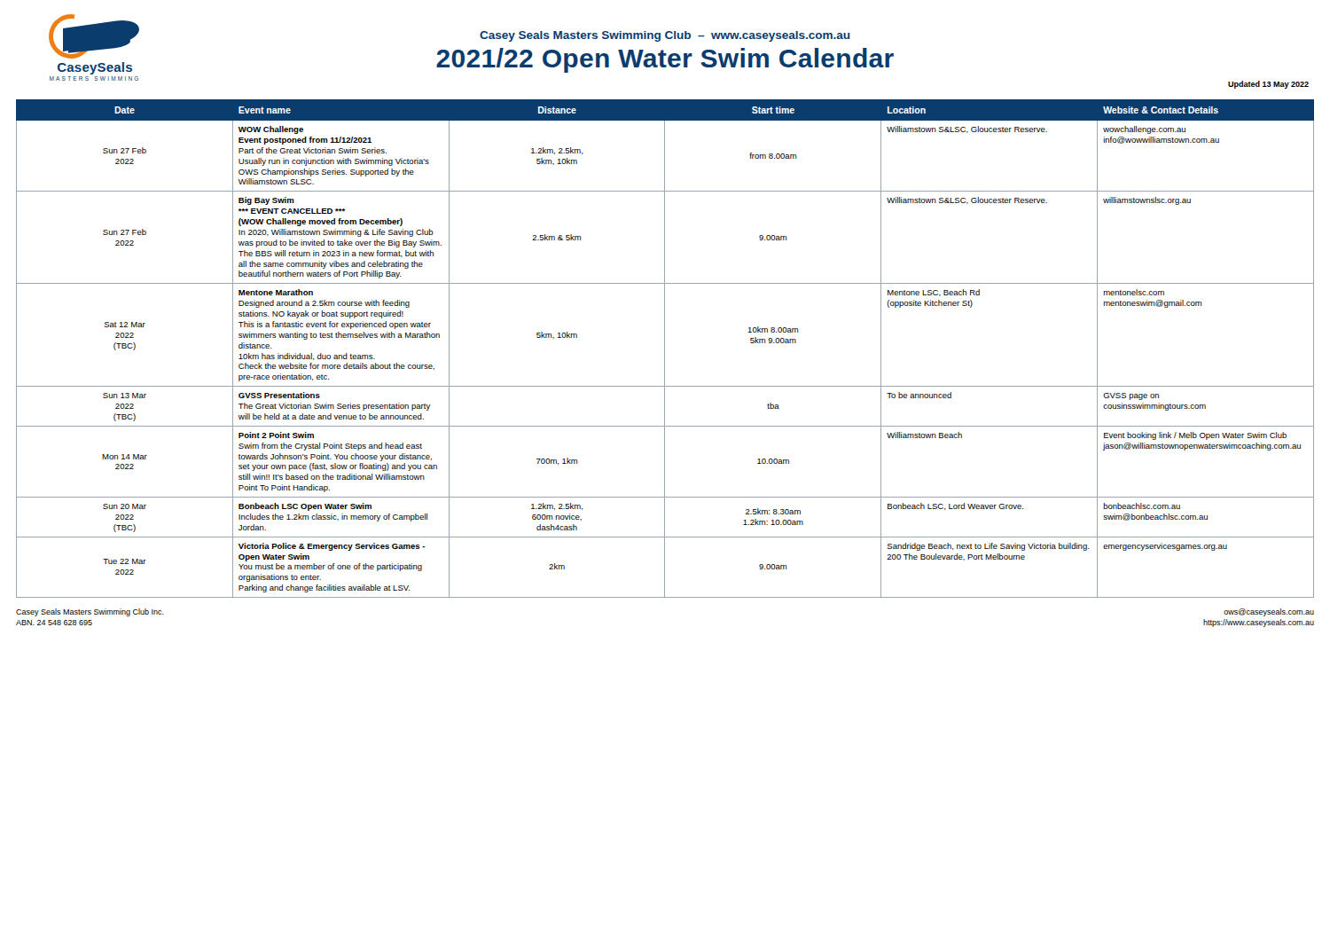CaseySeals
MASTERS SWIMMING
Casey Seals Masters Swimming Club – www.caseyseals.com.au
2021/22 Open Water Swim Calendar
Updated 13 May 2022
| Date | Event name | Distance | Start time | Location | Website & Contact Details |
| --- | --- | --- | --- | --- | --- |
| Sun 27 Feb 2022 | WOW Challenge Event postponed from 11/12/2021 Part of the Great Victorian Swim Series. Usually run in conjunction with Swimming Victoria's OWS Championships Series. Supported by the Williamstown SLSC. | 1.2km, 2.5km, 5km, 10km | from 8.00am | Williamstown S&LSC, Gloucester Reserve. | wowchallenge.com.au info@wowwilliamstown.com.au |
| Sun 27 Feb 2022 | Big Bay Swim *** EVENT CANCELLED *** (WOW Challenge moved from December) In 2020, Williamstown Swimming & Life Saving Club was proud to be invited to take over the Big Bay Swim. The BBS will return in 2023 in a new format, but with all the same community vibes and celebrating the beautiful northern waters of Port Phillip Bay. | 2.5km & 5km | 9.00am | Williamstown S&LSC, Gloucester Reserve. | williamstownslsc.org.au |
| Sat 12 Mar 2022 (TBC) | Mentone Marathon Designed around a 2.5km course with feeding stations. NO kayak or boat support required! This is a fantastic event for experienced open water swimmers wanting to test themselves with a Marathon distance. 10km has individual, duo and teams. Check the website for more details about the course, pre-race orientation, etc. | 5km, 10km | 10km 8.00am 5km 9.00am | Mentone LSC, Beach Rd (opposite Kitchener St) | mentonelsc.com mentoneswim@gmail.com |
| Sun 13 Mar 2022 (TBC) | GVSS Presentations The Great Victorian Swim Series presentation party will be held at a date and venue to be announced. | | tba | To be announced | GVSS page on cousinsswimmingtours.com |
| Mon 14 Mar 2022 | Point 2 Point Swim Swim from the Crystal Point Steps and head east towards Johnson's Point. You choose your distance, set your own pace (fast, slow or floating) and you can still win!! It's based on the traditional Williamstown Point To Point Handicap. | 700m, 1km | 10.00am | Williamstown Beach | Event booking link / Melb Open Water Swim Club jason@williamstownopenwaterswimcoaching.com.au |
| Sun 20 Mar 2022 (TBC) | Bonbeach LSC Open Water Swim Includes the 1.2km classic, in memory of Campbell Jordan. | 1.2km, 2.5km, 600m novice, dash4cash | 2.5km: 8.30am 1.2km: 10.00am | Bonbeach LSC, Lord Weaver Grove. | bonbeachlsc.com.au swim@bonbeachlsc.com.au |
| Tue 22 Mar 2022 | Victoria Police & Emergency Services Games - Open Water Swim You must be a member of one of the participating organisations to enter. Parking and change facilities available at LSV. | 2km | 9.00am | Sandridge Beach, next to Life Saving Victoria building. 200 The Boulevarde, Port Melbourne | emergencyservicesgames.org.au |
Casey Seals Masters Swimming Club Inc.
ABN. 24 548 628 695
ows@caseyseals.com.au
https://www.caseyseals.com.au